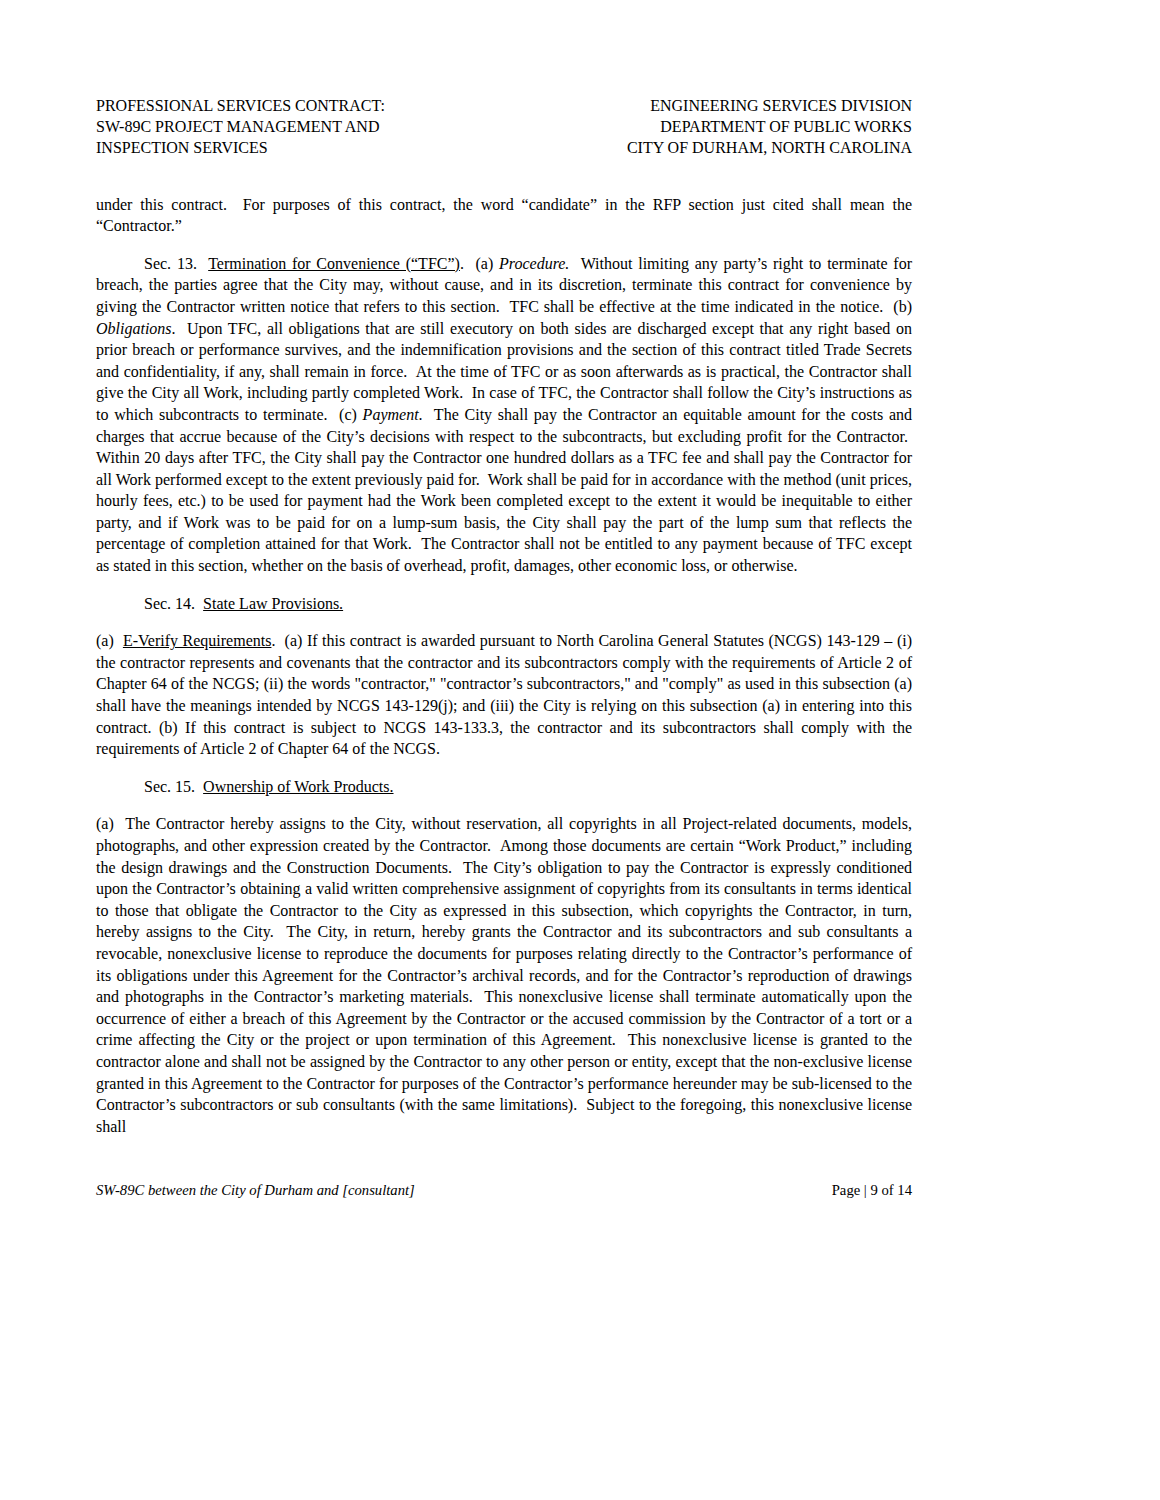Professional Services Contract:
SW-89C Project Management and
Inspection Services
Engineering Services Division
Department of Public Works
City of Durham, North Carolina
under this contract. For purposes of this contract, the word “candidate” in the RFP section just cited shall mean the “Contractor.”
Sec. 13. Termination for Convenience (“TFC”). (a) Procedure. Without limiting any party’s right to terminate for breach, the parties agree that the City may, without cause, and in its discretion, terminate this contract for convenience by giving the Contractor written notice that refers to this section. TFC shall be effective at the time indicated in the notice. (b) Obligations. Upon TFC, all obligations that are still executory on both sides are discharged except that any right based on prior breach or performance survives, and the indemnification provisions and the section of this contract titled Trade Secrets and confidentiality, if any, shall remain in force. At the time of TFC or as soon afterwards as is practical, the Contractor shall give the City all Work, including partly completed Work. In case of TFC, the Contractor shall follow the City’s instructions as to which subcontracts to terminate. (c) Payment. The City shall pay the Contractor an equitable amount for the costs and charges that accrue because of the City’s decisions with respect to the subcontracts, but excluding profit for the Contractor. Within 20 days after TFC, the City shall pay the Contractor one hundred dollars as a TFC fee and shall pay the Contractor for all Work performed except to the extent previously paid for. Work shall be paid for in accordance with the method (unit prices, hourly fees, etc.) to be used for payment had the Work been completed except to the extent it would be inequitable to either party, and if Work was to be paid for on a lump-sum basis, the City shall pay the part of the lump sum that reflects the percentage of completion attained for that Work. The Contractor shall not be entitled to any payment because of TFC except as stated in this section, whether on the basis of overhead, profit, damages, other economic loss, or otherwise.
Sec. 14. State Law Provisions.
(a) E-Verify Requirements. (a) If this contract is awarded pursuant to North Carolina General Statutes (NCGS) 143-129 – (i) the contractor represents and covenants that the contractor and its subcontractors comply with the requirements of Article 2 of Chapter 64 of the NCGS; (ii) the words "contractor," "contractor’s subcontractors," and "comply" as used in this subsection (a) shall have the meanings intended by NCGS 143-129(j); and (iii) the City is relying on this subsection (a) in entering into this contract. (b) If this contract is subject to NCGS 143-133.3, the contractor and its subcontractors shall comply with the requirements of Article 2 of Chapter 64 of the NCGS.
Sec. 15. Ownership of Work Products.
(a) The Contractor hereby assigns to the City, without reservation, all copyrights in all Project-related documents, models, photographs, and other expression created by the Contractor. Among those documents are certain “Work Product,” including the design drawings and the Construction Documents. The City’s obligation to pay the Contractor is expressly conditioned upon the Contractor’s obtaining a valid written comprehensive assignment of copyrights from its consultants in terms identical to those that obligate the Contractor to the City as expressed in this subsection, which copyrights the Contractor, in turn, hereby assigns to the City. The City, in return, hereby grants the Contractor and its subcontractors and sub consultants a revocable, nonexclusive license to reproduce the documents for purposes relating directly to the Contractor’s performance of its obligations under this Agreement for the Contractor’s archival records, and for the Contractor’s reproduction of drawings and photographs in the Contractor’s marketing materials. This nonexclusive license shall terminate automatically upon the occurrence of either a breach of this Agreement by the Contractor or the accused commission by the Contractor of a tort or a crime affecting the City or the project or upon termination of this Agreement. This nonexclusive license is granted to the contractor alone and shall not be assigned by the Contractor to any other person or entity, except that the non-exclusive license granted in this Agreement to the Contractor for purposes of the Contractor’s performance hereunder may be sub-licensed to the Contractor’s subcontractors or sub consultants (with the same limitations). Subject to the foregoing, this nonexclusive license shall
SW-89C between the City of Durham and [consultant]
Page | 9 of 14